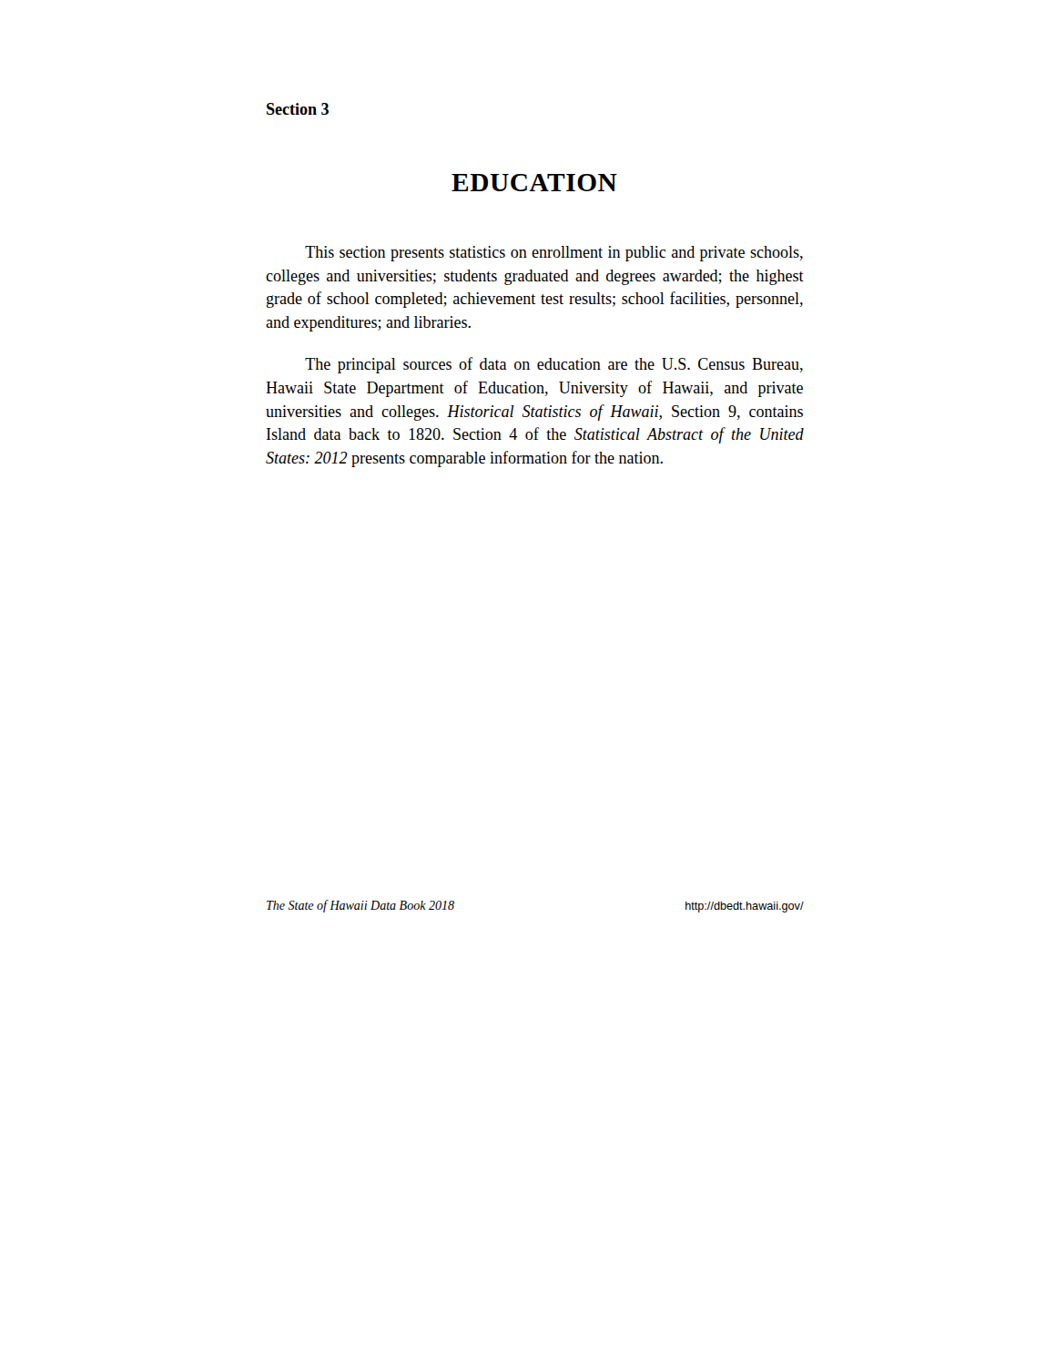Section 3
EDUCATION
This section presents statistics on enrollment in public and private schools, colleges and universities; students graduated and degrees awarded; the highest grade of school completed; achievement test results; school facilities, personnel, and expenditures; and libraries.
The principal sources of data on education are the U.S. Census Bureau, Hawaii State Department of Education, University of Hawaii, and private universities and colleges. Historical Statistics of Hawaii, Section 9, contains Island data back to 1820. Section 4 of the Statistical Abstract of the United States: 2012 presents comparable information for the nation.
The State of Hawaii Data Book 2018 http://dbedt.hawaii.gov/